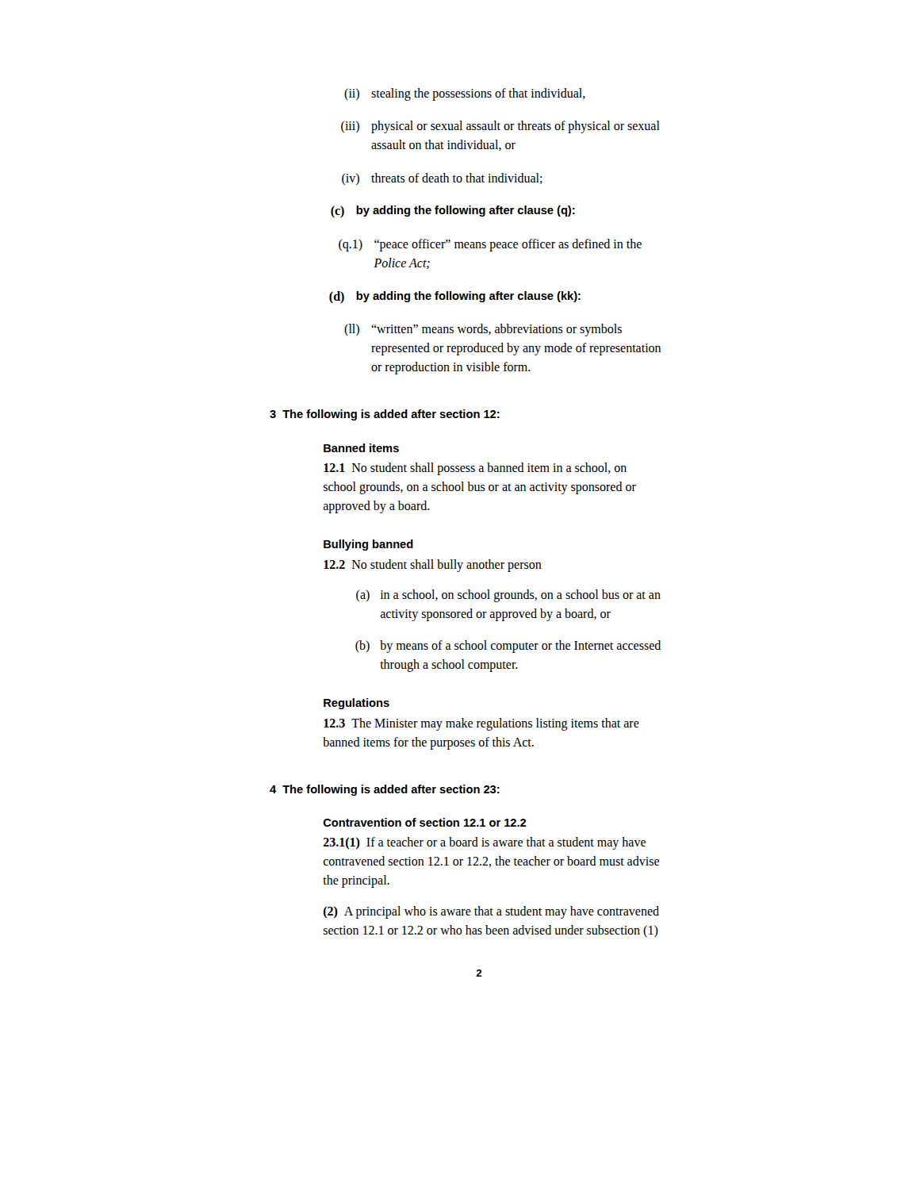(ii)
stealing the possessions of that individual,
(iii)
physical or sexual assault or threats of physical or sexual assault on that individual, or
(iv)
threats of death to that individual;
(c)
by adding the following after clause (q):
(q.1)
“peace officer” means peace officer as defined in the Police Act;
(d)
by adding the following after clause (kk):
(ll)
“written” means words, abbreviations or symbols represented or reproduced by any mode of representation or reproduction in visible form.
3 The following is added after section 12:
Banned items
12.1 No student shall possess a banned item in a school, on school grounds, on a school bus or at an activity sponsored or approved by a board.
Bullying banned
12.2 No student shall bully another person
(a)
in a school, on school grounds, on a school bus or at an activity sponsored or approved by a board, or
(b)
by means of a school computer or the Internet accessed through a school computer.
Regulations
12.3 The Minister may make regulations listing items that are banned items for the purposes of this Act.
4 The following is added after section 23:
Contravention of section 12.1 or 12.2
23.1(1) If a teacher or a board is aware that a student may have contravened section 12.1 or 12.2, the teacher or board must advise the principal.
(2) A principal who is aware that a student may have contravened section 12.1 or 12.2 or who has been advised under subsection (1)
2